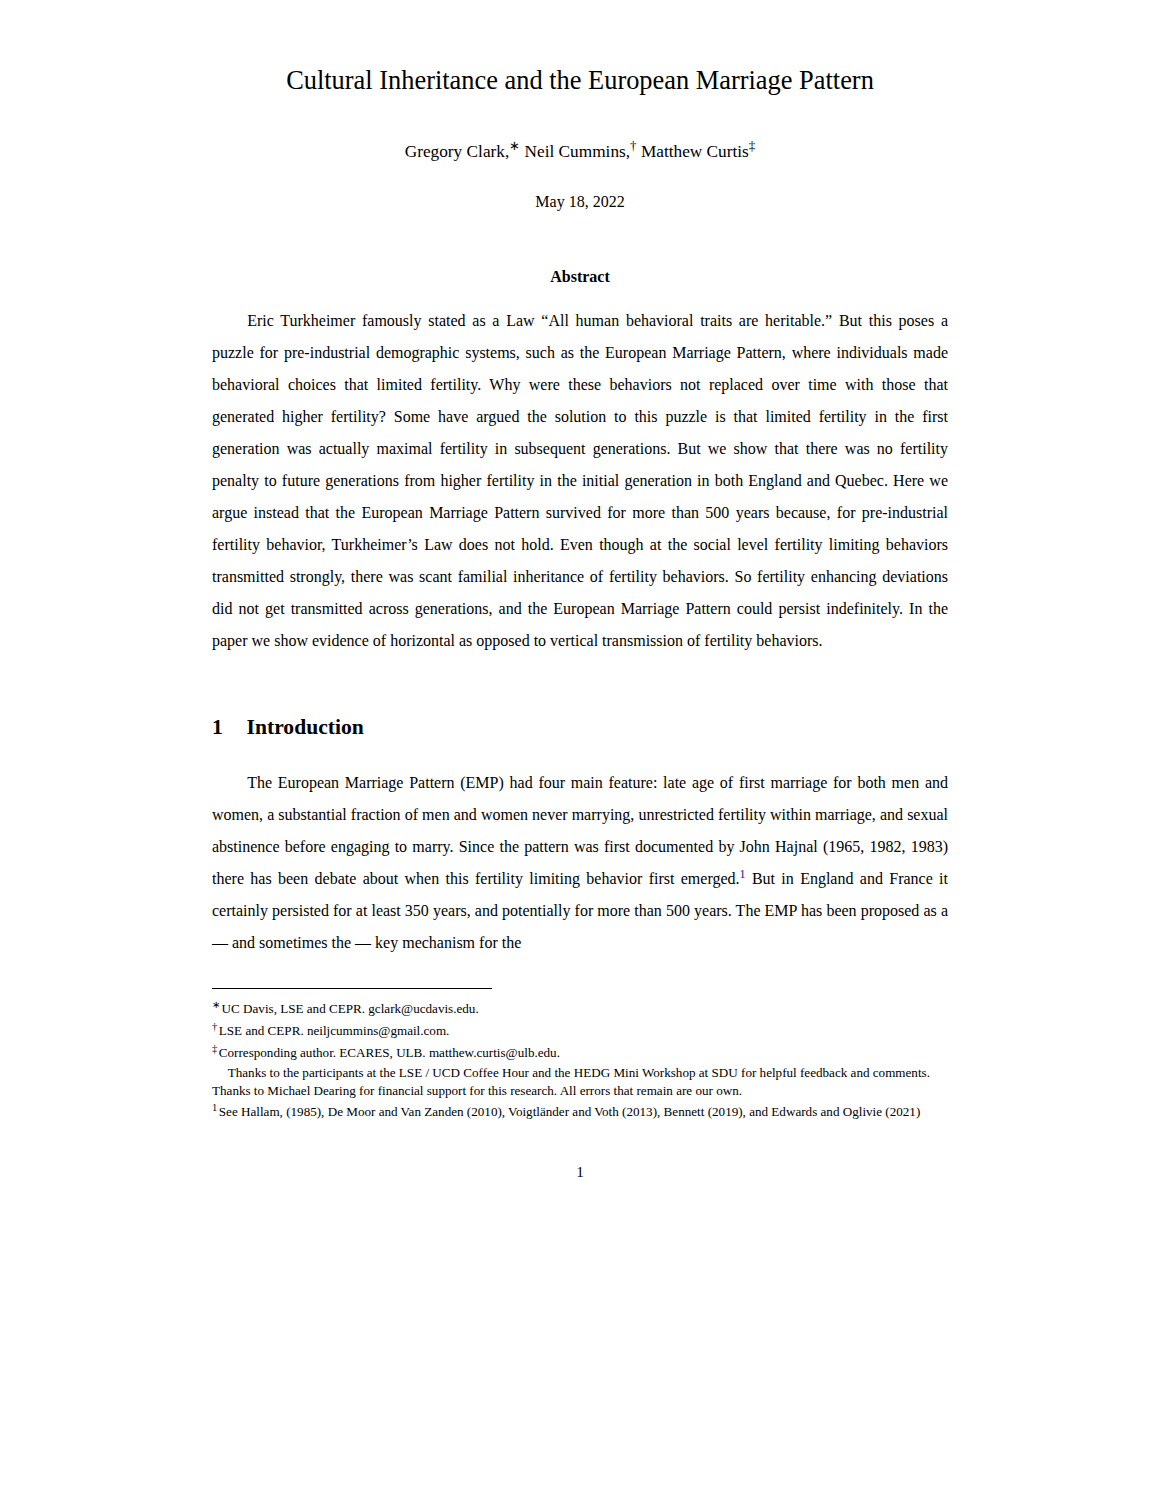Cultural Inheritance and the European Marriage Pattern
Gregory Clark,∗ Neil Cummins,† Matthew Curtis‡
May 18, 2022
Abstract
Eric Turkheimer famously stated as a Law “All human behavioral traits are heritable.” But this poses a puzzle for pre-industrial demographic systems, such as the European Marriage Pattern, where individuals made behavioral choices that limited fertility. Why were these behaviors not replaced over time with those that generated higher fertility? Some have argued the solution to this puzzle is that limited fertility in the first generation was actually maximal fertility in subsequent generations. But we show that there was no fertility penalty to future generations from higher fertility in the initial generation in both England and Quebec. Here we argue instead that the European Marriage Pattern survived for more than 500 years because, for pre-industrial fertility behavior, Turkheimer’s Law does not hold. Even though at the social level fertility limiting behaviors transmitted strongly, there was scant familial inheritance of fertility behaviors. So fertility enhancing deviations did not get transmitted across generations, and the European Marriage Pattern could persist indefinitely. In the paper we show evidence of horizontal as opposed to vertical transmission of fertility behaviors.
1 Introduction
The European Marriage Pattern (EMP) had four main feature: late age of first marriage for both men and women, a substantial fraction of men and women never marrying, unrestricted fertility within marriage, and sexual abstinence before engaging to marry. Since the pattern was first documented by John Hajnal (1965, 1982, 1983) there has been debate about when this fertility limiting behavior first emerged.1 But in England and France it certainly persisted for at least 350 years, and potentially for more than 500 years. The EMP has been proposed as a — and sometimes the — key mechanism for the
∗UC Davis, LSE and CEPR. gclark@ucdavis.edu.
†LSE and CEPR. neiljcummins@gmail.com.
‡Corresponding author. ECARES, ULB. matthew.curtis@ulb.edu.
Thanks to the participants at the LSE / UCD Coffee Hour and the HEDG Mini Workshop at SDU for helpful feedback and comments. Thanks to Michael Dearing for financial support for this research. All errors that remain are our own.
1 See Hallam, (1985), De Moor and Van Zanden (2010), Voigtländer and Voth (2013), Bennett (2019), and Edwards and Oglivie (2021)
1